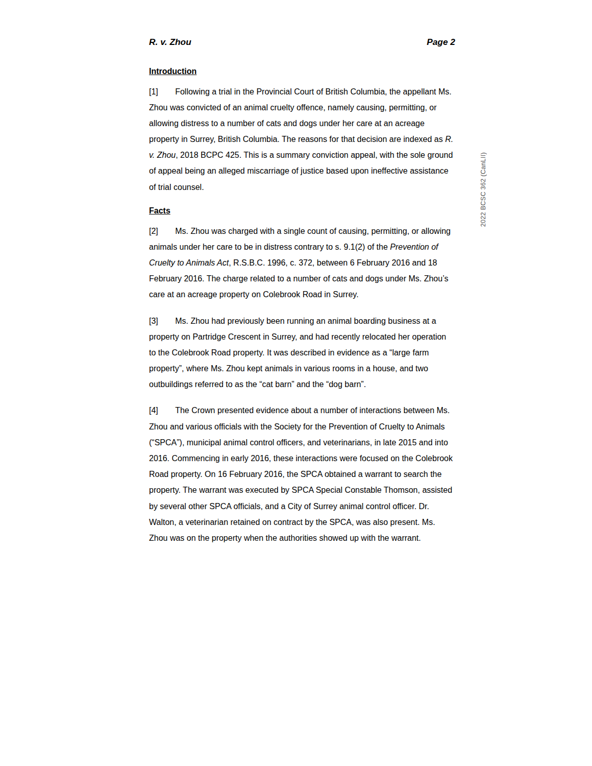2022 BCSC 362 (CanLII)
R. v. Zhou Page 2
Introduction
[1] Following a trial in the Provincial Court of British Columbia, the appellant Ms. Zhou was convicted of an animal cruelty offence, namely causing, permitting, or allowing distress to a number of cats and dogs under her care at an acreage property in Surrey, British Columbia. The reasons for that decision are indexed as R. v. Zhou, 2018 BCPC 425. This is a summary conviction appeal, with the sole ground of appeal being an alleged miscarriage of justice based upon ineffective assistance of trial counsel.
Facts
[2] Ms. Zhou was charged with a single count of causing, permitting, or allowing animals under her care to be in distress contrary to s. 9.1(2) of the Prevention of Cruelty to Animals Act, R.S.B.C. 1996, c. 372, between 6 February 2016 and 18 February 2016. The charge related to a number of cats and dogs under Ms. Zhou’s care at an acreage property on Colebrook Road in Surrey.
[3] Ms. Zhou had previously been running an animal boarding business at a property on Partridge Crescent in Surrey, and had recently relocated her operation to the Colebrook Road property. It was described in evidence as a “large farm property”, where Ms. Zhou kept animals in various rooms in a house, and two outbuildings referred to as the “cat barn” and the “dog barn”.
[4] The Crown presented evidence about a number of interactions between Ms. Zhou and various officials with the Society for the Prevention of Cruelty to Animals (“SPCA”), municipal animal control officers, and veterinarians, in late 2015 and into 2016. Commencing in early 2016, these interactions were focused on the Colebrook Road property. On 16 February 2016, the SPCA obtained a warrant to search the property. The warrant was executed by SPCA Special Constable Thomson, assisted by several other SPCA officials, and a City of Surrey animal control officer. Dr. Walton, a veterinarian retained on contract by the SPCA, was also present. Ms. Zhou was on the property when the authorities showed up with the warrant.